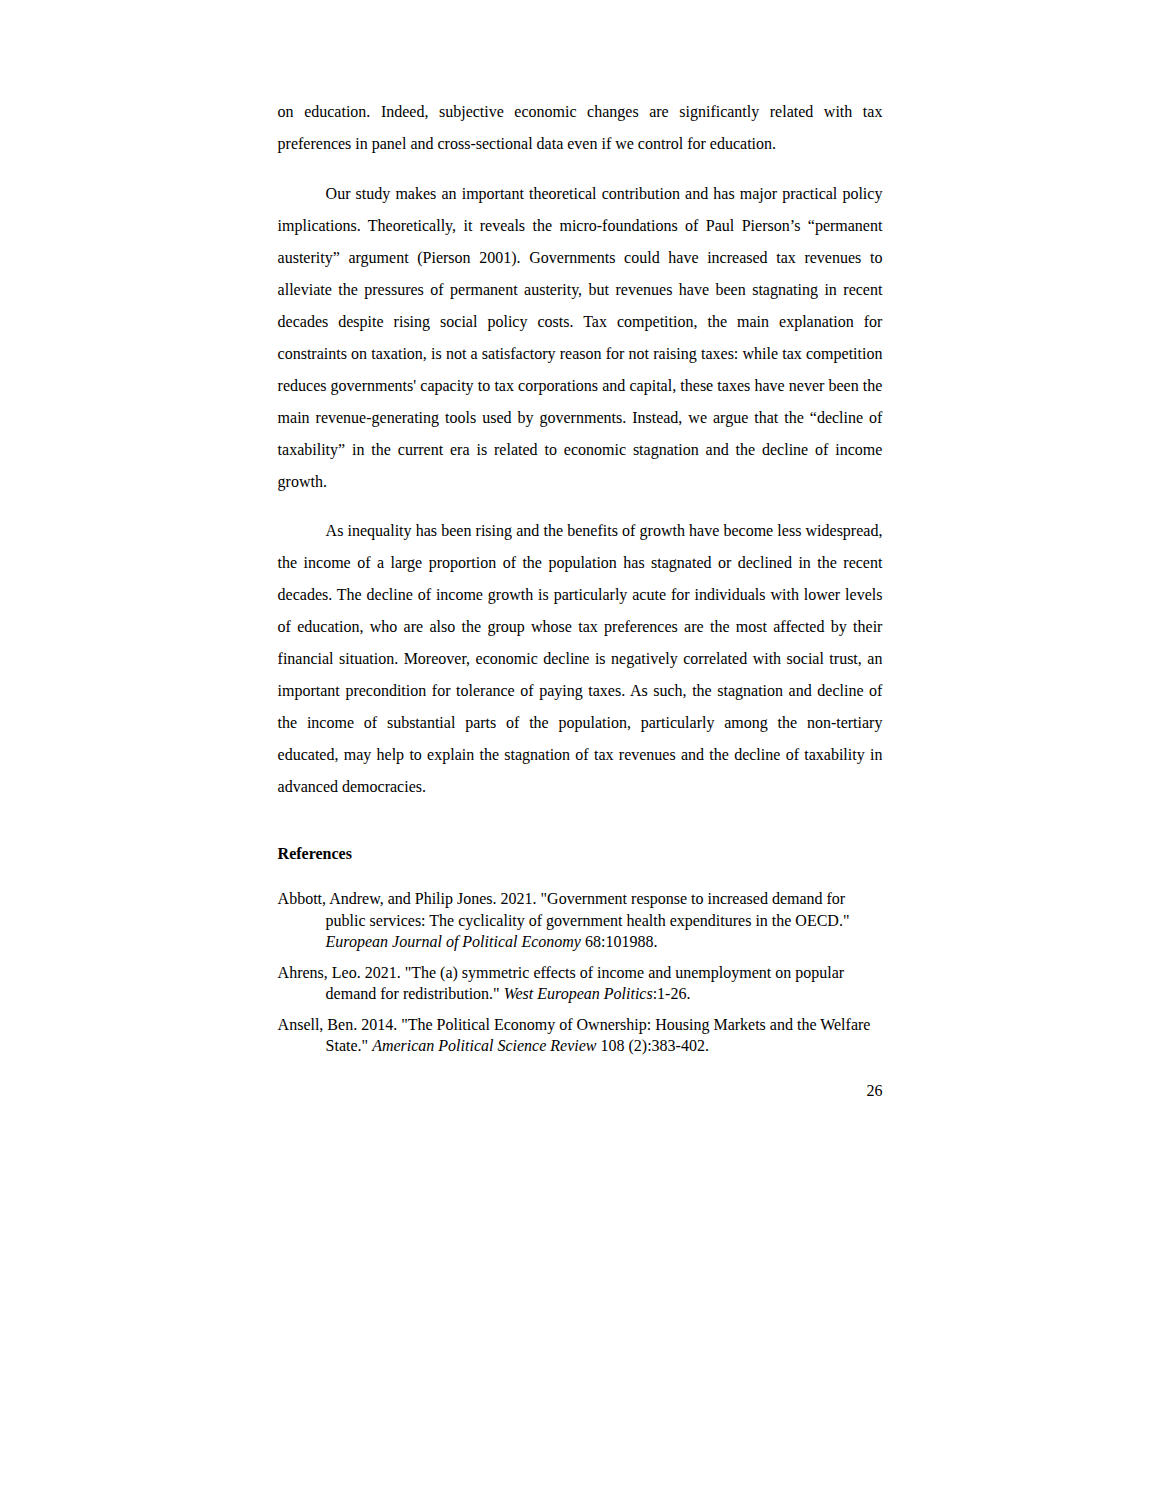on education. Indeed, subjective economic changes are significantly related with tax preferences in panel and cross-sectional data even if we control for education.
Our study makes an important theoretical contribution and has major practical policy implications. Theoretically, it reveals the micro-foundations of Paul Pierson’s “permanent austerity” argument (Pierson 2001). Governments could have increased tax revenues to alleviate the pressures of permanent austerity, but revenues have been stagnating in recent decades despite rising social policy costs. Tax competition, the main explanation for constraints on taxation, is not a satisfactory reason for not raising taxes: while tax competition reduces governments' capacity to tax corporations and capital, these taxes have never been the main revenue-generating tools used by governments. Instead, we argue that the “decline of taxability” in the current era is related to economic stagnation and the decline of income growth.
As inequality has been rising and the benefits of growth have become less widespread, the income of a large proportion of the population has stagnated or declined in the recent decades. The decline of income growth is particularly acute for individuals with lower levels of education, who are also the group whose tax preferences are the most affected by their financial situation. Moreover, economic decline is negatively correlated with social trust, an important precondition for tolerance of paying taxes. As such, the stagnation and decline of the income of substantial parts of the population, particularly among the non-tertiary educated, may help to explain the stagnation of tax revenues and the decline of taxability in advanced democracies.
References
Abbott, Andrew, and Philip Jones. 2021. "Government response to increased demand for public services: The cyclicality of government health expenditures in the OECD." European Journal of Political Economy 68:101988.
Ahrens, Leo. 2021. "The (a) symmetric effects of income and unemployment on popular demand for redistribution." West European Politics:1-26.
Ansell, Ben. 2014. "The Political Economy of Ownership: Housing Markets and the Welfare State." American Political Science Review 108 (2):383-402.
26